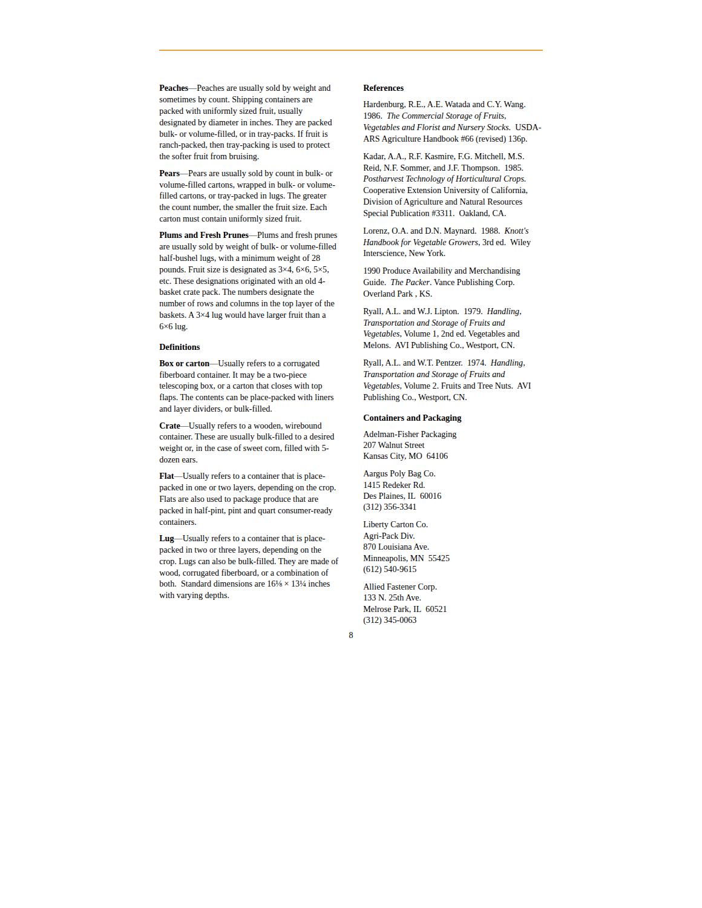Peaches—Peaches are usually sold by weight and sometimes by count. Shipping containers are packed with uniformly sized fruit, usually designated by diameter in inches. They are packed bulk- or volume-filled, or in tray-packs. If fruit is ranch-packed, then tray-packing is used to protect the softer fruit from bruising.
Pears—Pears are usually sold by count in bulk- or volume-filled cartons, wrapped in bulk- or volume-filled cartons, or tray-packed in lugs. The greater the count number, the smaller the fruit size. Each carton must contain uniformly sized fruit.
Plums and Fresh Prunes—Plums and fresh prunes are usually sold by weight of bulk- or volume-filled half-bushel lugs, with a minimum weight of 28 pounds. Fruit size is designated as 3×4, 6×6, 5×5, etc. These designations originated with an old 4-basket crate pack. The numbers designate the number of rows and columns in the top layer of the baskets. A 3×4 lug would have larger fruit than a 6×6 lug.
Definitions
Box or carton—Usually refers to a corrugated fiberboard container. It may be a two-piece telescoping box, or a carton that closes with top flaps. The contents can be place-packed with liners and layer dividers, or bulk-filled.
Crate—Usually refers to a wooden, wirebound container. These are usually bulk-filled to a desired weight or, in the case of sweet corn, filled with 5-dozen ears.
Flat—Usually refers to a container that is place-packed in one or two layers, depending on the crop. Flats are also used to package produce that are packed in half-pint, pint and quart consumer-ready containers.
Lug—Usually refers to a container that is place-packed in two or three layers, depending on the crop. Lugs can also be bulk-filled. They are made of wood, corrugated fiberboard, or a combination of both. Standard dimensions are 16⅛ × 13¼ inches with varying depths.
References
Hardenburg, R.E., A.E. Watada and C.Y. Wang. 1986. The Commercial Storage of Fruits, Vegetables and Florist and Nursery Stocks. USDA-ARS Agriculture Handbook #66 (revised) 136p.
Kadar, A.A., R.F. Kasmire, F.G. Mitchell, M.S. Reid, N.F. Sommer, and J.F. Thompson. 1985. Postharvest Technology of Horticultural Crops. Cooperative Extension University of California, Division of Agriculture and Natural Resources Special Publication #3311. Oakland, CA.
Lorenz, O.A. and D.N. Maynard. 1988. Knott's Handbook for Vegetable Growers, 3rd ed. Wiley Interscience, New York.
1990 Produce Availability and Merchandising Guide. The Packer. Vance Publishing Corp. Overland Park , KS.
Ryall, A.L. and W.J. Lipton. 1979. Handling, Transportation and Storage of Fruits and Vegetables, Volume 1, 2nd ed. Vegetables and Melons. AVI Publishing Co., Westport, CN.
Ryall, A.L. and W.T. Pentzer. 1974. Handling, Transportation and Storage of Fruits and Vegetables, Volume 2. Fruits and Tree Nuts. AVI Publishing Co., Westport, CN.
Containers and Packaging
Adelman-Fisher Packaging
207 Walnut Street
Kansas City, MO 64106
Aargus Poly Bag Co.
1415 Redeker Rd.
Des Plaines, IL 60016
(312) 356-3341
Liberty Carton Co.
Agri-Pack Div.
870 Louisiana Ave.
Minneapolis, MN 55425
(612) 540-9615
Allied Fastener Corp.
133 N. 25th Ave.
Melrose Park, IL 60521
(312) 345-0063
8